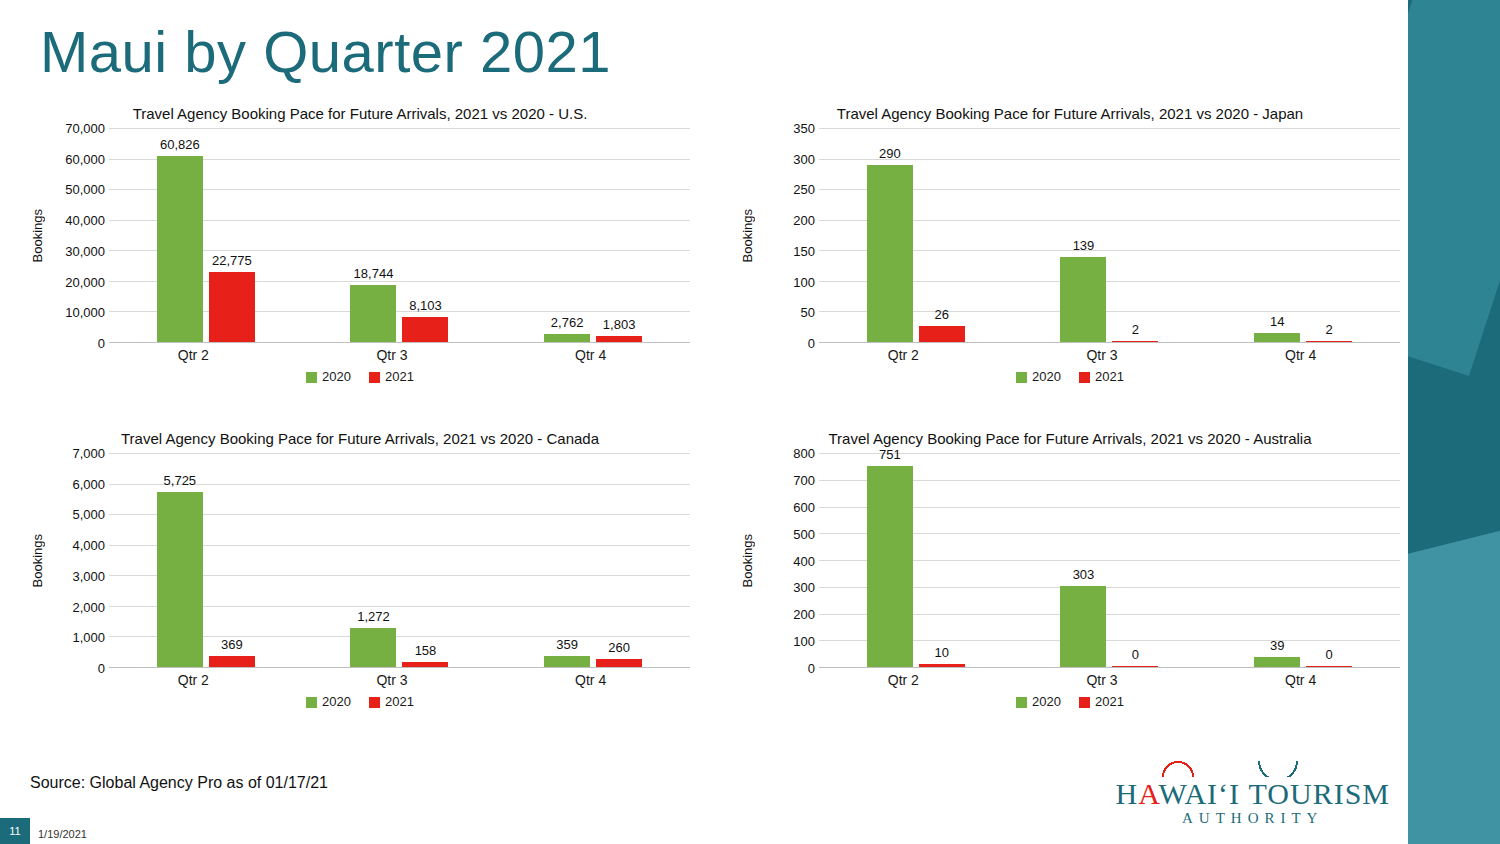Maui by Quarter 2021
Travel Agency Booking Pace for Future Arrivals, 2021 vs 2020 - U.S.
Bookings
70,000 60,000 50,000 40,000 30,000 20,000 10,000 0
60,826
22,775
18,744
8,103
2,762
1,803
Qtr 2 Qtr 3 Qtr 4
2020 2021
Travel Agency Booking Pace for Future Arrivals, 2021 vs 2020 - Japan
Bookings
350 300 250 200 150 100 50 0
290
26
139
2
14
2
Qtr 2 Qtr 3 Qtr 4
2020 2021
Travel Agency Booking Pace for Future Arrivals, 2021 vs 2020 - Canada
Bookings
7,000 6,000 5,000 4,000 3,000 2,000 1,000 0
5,725
369
1,272
158
359
260
Qtr 2 Qtr 3 Qtr 4
2020 2021
Travel Agency Booking Pace for Future Arrivals, 2021 vs 2020 - Australia
Bookings
800 700 600 500 400 300 200 100 0
751
10
303
0
39
0
Qtr 2 Qtr 3 Qtr 4
2020 2021
Source: Global Agency Pro as of 01/17/21
HAWAIʻI TOURISM
AUTHORITY
11
1/19/2021